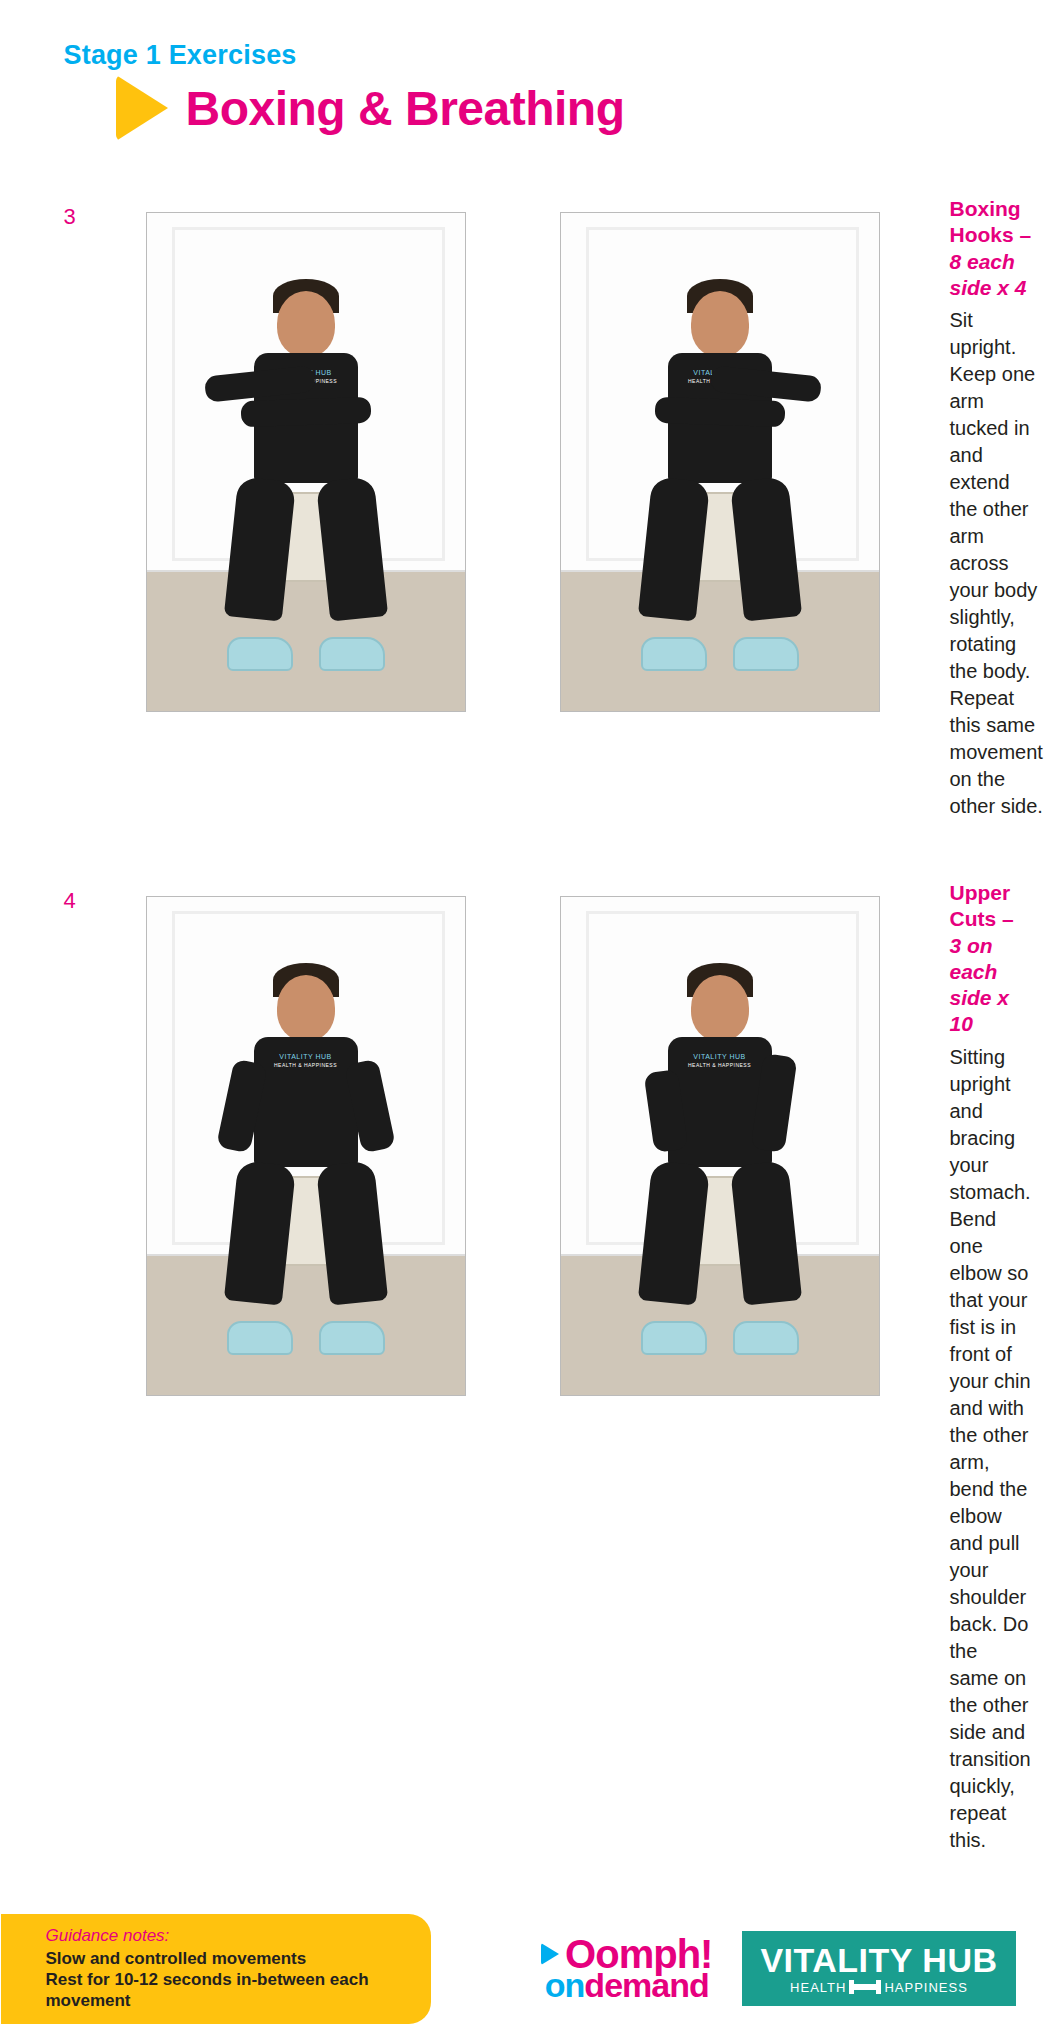Stage 1 Exercises
Boxing & Breathing
3
VITALITY HUBHEALTH & HAPPINESS
VITALITY HUBHEALTH & HAPPINESS
Boxing Hooks –8 each side x 4
Sit upright. Keep one arm tucked in and extend the other arm across your body slightly, rotating the body. Repeat this same movement on the other side.
4
VITALITY HUBHEALTH & HAPPINESS
VITALITY HUBHEALTH & HAPPINESS
Upper Cuts –3 on each side x 10
Sitting upright and bracing your stomach. Bend one elbow so that your fist is in front of your chin and with the other arm, bend the elbow and pull your shoulder back. Do the same on the other side and transition quickly, repeat this.
Guidance notes:
Slow and controlled movements
Rest for 10-12 seconds in-between each movement
Oomph!
on demand
VITALITY HUB
HEALTH HAPPINESS